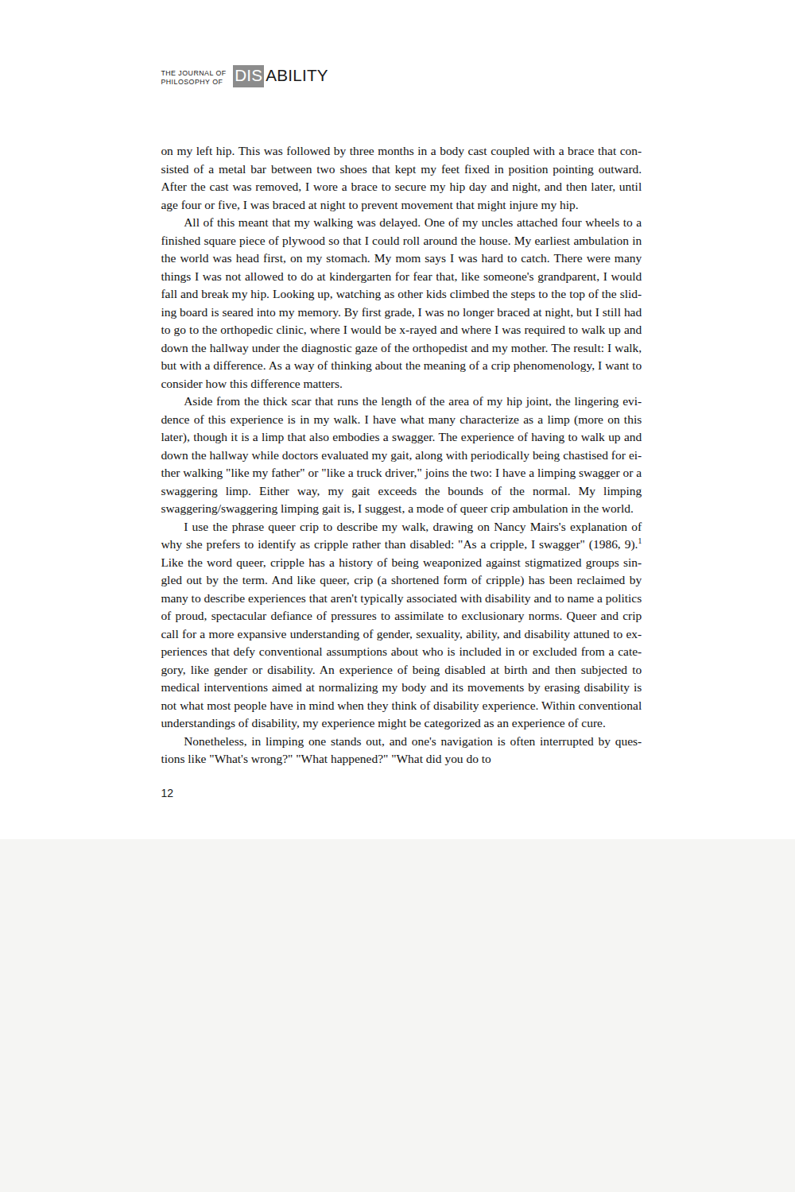THE JOURNAL OF
PHILOSOPHY OF
DIS ABILITY
on my left hip. This was followed by three months in a body cast coupled with a brace that consisted of a metal bar between two shoes that kept my feet fixed in position pointing outward. After the cast was removed, I wore a brace to secure my hip day and night, and then later, until age four or five, I was braced at night to prevent movement that might injure my hip.
All of this meant that my walking was delayed. One of my uncles attached four wheels to a finished square piece of plywood so that I could roll around the house. My earliest ambulation in the world was head first, on my stomach. My mom says I was hard to catch. There were many things I was not allowed to do at kindergarten for fear that, like someone's grandparent, I would fall and break my hip. Looking up, watching as other kids climbed the steps to the top of the sliding board is seared into my memory. By first grade, I was no longer braced at night, but I still had to go to the orthopedic clinic, where I would be x-rayed and where I was required to walk up and down the hallway under the diagnostic gaze of the orthopedist and my mother. The result: I walk, but with a difference. As a way of thinking about the meaning of a crip phenomenology, I want to consider how this difference matters.
Aside from the thick scar that runs the length of the area of my hip joint, the lingering evidence of this experience is in my walk. I have what many characterize as a limp (more on this later), though it is a limp that also embodies a swagger. The experience of having to walk up and down the hallway while doctors evaluated my gait, along with periodically being chastised for either walking "like my father" or "like a truck driver," joins the two: I have a limping swagger or a swaggering limp. Either way, my gait exceeds the bounds of the normal. My limping swaggering/swaggering limping gait is, I suggest, a mode of queer crip ambulation in the world.
I use the phrase queer crip to describe my walk, drawing on Nancy Mairs's explanation of why she prefers to identify as cripple rather than disabled: "As a cripple, I swagger" (1986, 9).1 Like the word queer, cripple has a history of being weaponized against stigmatized groups singled out by the term. And like queer, crip (a shortened form of cripple) has been reclaimed by many to describe experiences that aren't typically associated with disability and to name a politics of proud, spectacular defiance of pressures to assimilate to exclusionary norms. Queer and crip call for a more expansive understanding of gender, sexuality, ability, and disability attuned to experiences that defy conventional assumptions about who is included in or excluded from a category, like gender or disability. An experience of being disabled at birth and then subjected to medical interventions aimed at normalizing my body and its movements by erasing disability is not what most people have in mind when they think of disability experience. Within conventional understandings of disability, my experience might be categorized as an experience of cure.
Nonetheless, in limping one stands out, and one's navigation is often interrupted by questions like "What's wrong?" "What happened?" "What did you do to
12